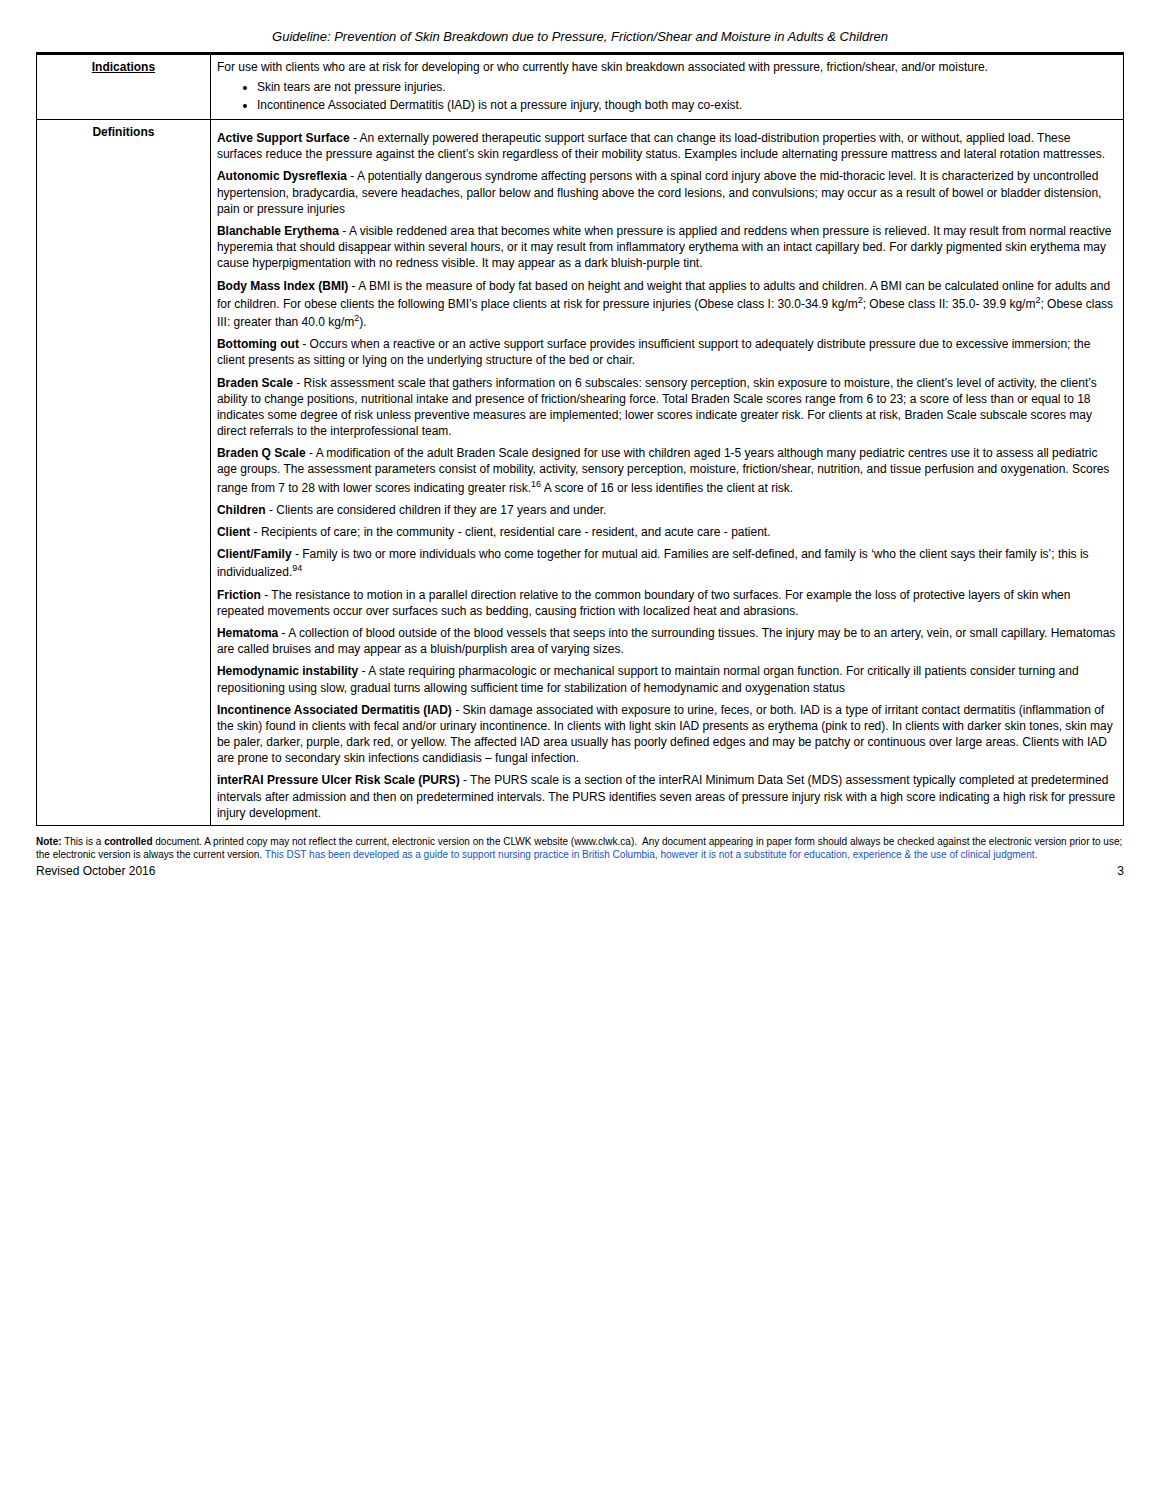Guideline: Prevention of Skin Breakdown due to Pressure, Friction/Shear and Moisture in Adults & Children
| Indications | For use with clients who are at risk for developing or who currently have skin breakdown associated with pressure, friction/shear, and/or moisture. Skin tears are not pressure injuries. Incontinence Associated Dermatitis (IAD) is not a pressure injury, though both may co-exist. |
| Definitions | Active Support Surface - An externally powered therapeutic support surface that can change its load-distribution properties with, or without, applied load. These surfaces reduce the pressure against the client’s skin regardless of their mobility status. Examples include alternating pressure mattress and lateral rotation mattresses. Autonomic Dysreflexia - A potentially dangerous syndrome affecting persons with a spinal cord injury above the mid-thoracic level. It is characterized by uncontrolled hypertension, bradycardia, severe headaches, pallor below and flushing above the cord lesions, and convulsions; may occur as a result of bowel or bladder distension, pain or pressure injuries Blanchable Erythema - A visible reddened area that becomes white when pressure is applied and reddens when pressure is relieved. It may result from normal reactive hyperemia that should disappear within several hours, or it may result from inflammatory erythema with an intact capillary bed. For darkly pigmented skin erythema may cause hyperpigmentation with no redness visible. It may appear as a dark bluish-purple tint. Body Mass Index (BMI) - A BMI is the measure of body fat based on height and weight that applies to adults and children. A BMI can be calculated online for adults and for children. For obese clients the following BMI’s place clients at risk for pressure injuries (Obese class I: 30.0-34.9 kg/m 2 ; Obese class II: 35.0- 39.9 kg/m 2 ; Obese class III: greater than 40.0 kg/m 2 ). Bottoming out - Occurs when a reactive or an active support surface provides insufficient support to adequately distribute pressure due to excessive immersion; the client presents as sitting or lying on the underlying structure of the bed or chair. Braden Scale - Risk assessment scale that gathers information on 6 subscales: sensory perception, skin exposure to moisture, the client’s level of activity, the client’s ability to change positions, nutritional intake and presence of friction/shearing force. Total Braden Scale scores range from 6 to 23; a score of less than or equal to 18 indicates some degree of risk unless preventive measures are implemented; lower scores indicate greater risk. For clients at risk, Braden Scale subscale scores may direct referrals to the interprofessional team. Braden Q Scale - A modification of the adult Braden Scale designed for use with children aged 1-5 years although many pediatric centres use it to assess all pediatric age groups. The assessment parameters consist of mobility, activity, sensory perception, moisture, friction/shear, nutrition, and tissue perfusion and oxygenation. Scores range from 7 to 28 with lower scores indicating greater risk. 16 A score of 16 or less identifies the client at risk. Children - Clients are considered children if they are 17 years and under. Client - Recipients of care; in the community - client, residential care - resident, and acute care - patient. Client/Family - Family is two or more individuals who come together for mutual aid. Families are self-defined, and family is ‘who the client says their family is’; this is individualized. 94 Friction - The resistance to motion in a parallel direction relative to the common boundary of two surfaces. For example the loss of protective layers of skin when repeated movements occur over surfaces such as bedding, causing friction with localized heat and abrasions. Hematoma - A collection of blood outside of the blood vessels that seeps into the surrounding tissues. The injury may be to an artery, vein, or small capillary. Hematomas are called bruises and may appear as a bluish/purplish area of varying sizes. Hemodynamic instability - A state requiring pharmacologic or mechanical support to maintain normal organ function. For critically ill patients consider turning and repositioning using slow, gradual turns allowing sufficient time for stabilization of hemodynamic and oxygenation status Incontinence Associated Dermatitis (IAD) - Skin damage associated with exposure to urine, feces, or both. IAD is a type of irritant contact dermatitis (inflammation of the skin) found in clients with fecal and/or urinary incontinence. In clients with light skin IAD presents as erythema (pink to red). In clients with darker skin tones, skin may be paler, darker, purple, dark red, or yellow. The affected IAD area usually has poorly defined edges and may be patchy or continuous over large areas. Clients with IAD are prone to secondary skin infections candidiasis – fungal infection. interRAI Pressure Ulcer Risk Scale (PURS) - The PURS scale is a section of the interRAI Minimum Data Set (MDS) assessment typically completed at predetermined intervals after admission and then on predetermined intervals. The PURS identifies seven areas of pressure injury risk with a high score indicating a high risk for pressure injury development. |
Note: This is a controlled document. A printed copy may not reflect the current, electronic version on the CLWK website (www.clwk.ca). Any document appearing in paper form should always be checked against the electronic version prior to use; the electronic version is always the current version. This DST has been developed as a guide to support nursing practice in British Columbia, however it is not a substitute for education, experience & the use of clinical judgment.
Revised October 2016 3